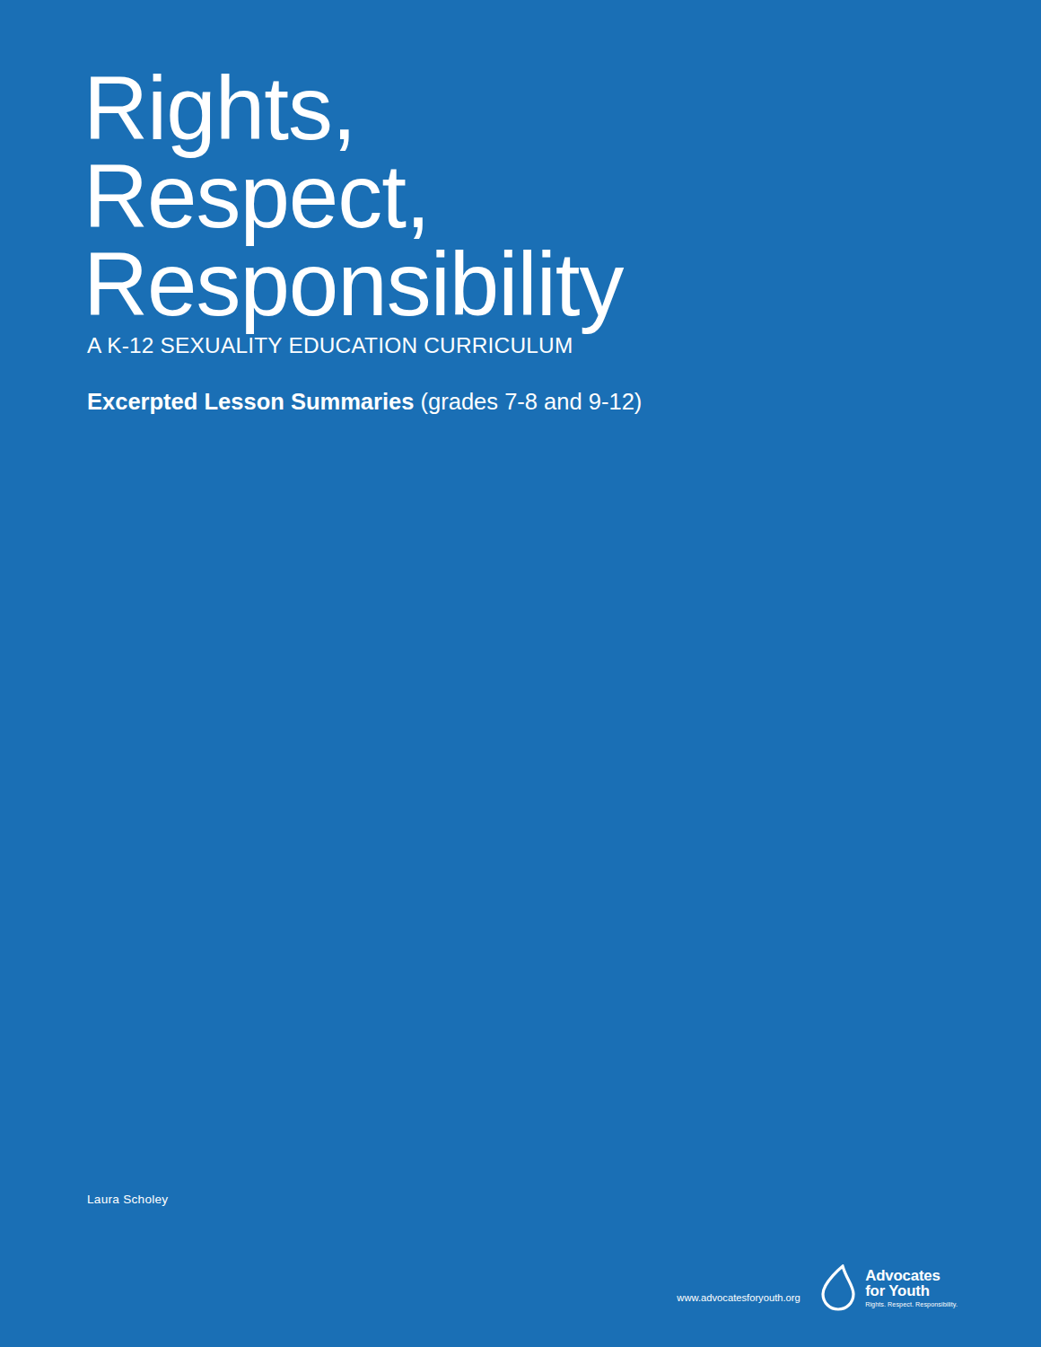Rights, Respect, Responsibility
A K-12 Sexuality Education Curriculum
Excerpted Lesson Summaries (grades 7-8 and 9-12)
Laura Scholey
www.advocatesforyouth.org
Advocates for Youth Rights. Respect. Responsibility.